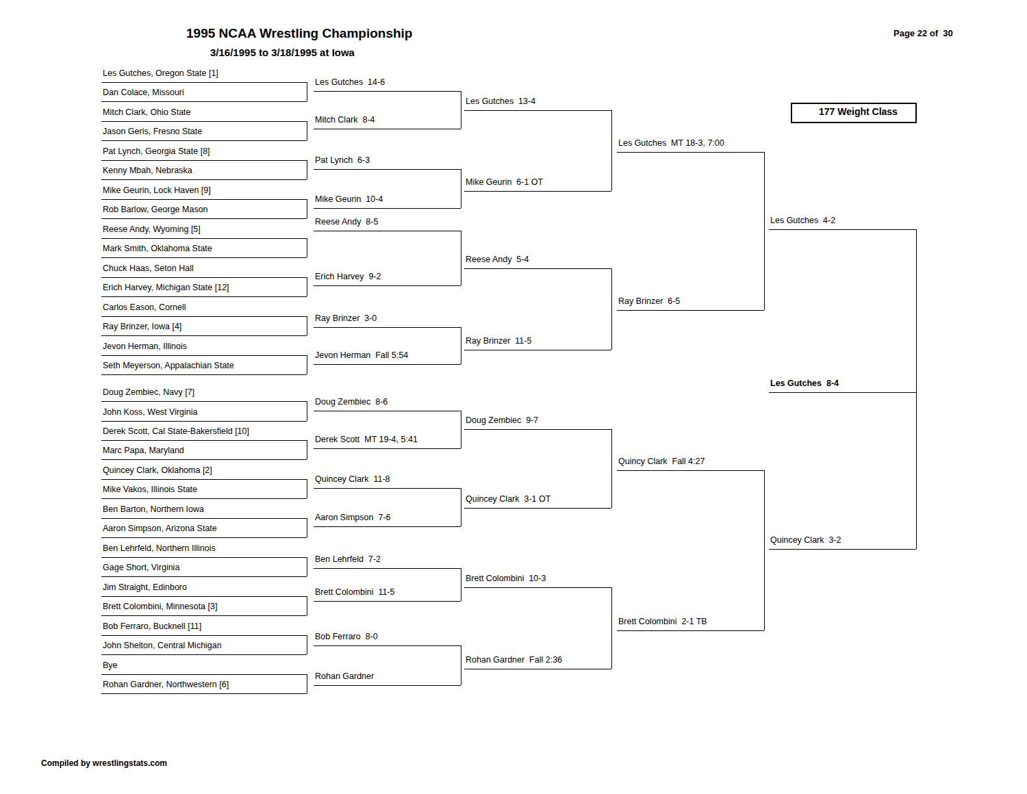1995 NCAA Wrestling Championship
Page 22 of 30
3/16/1995 to 3/18/1995 at Iowa
177 Weight Class
Les Gutches, Oregon State [1]
Dan Colace, Missouri
Mitch Clark, Ohio State
Jason Geris, Fresno State
Pat Lynch, Georgia State [8]
Kenny Mbah, Nebraska
Mike Geurin, Lock Haven [9]
Rob Barlow, George Mason
Reese Andy, Wyoming [5]
Mark Smith, Oklahoma State
Chuck Haas, Seton Hall
Erich Harvey, Michigan State [12]
Carlos Eason, Cornell
Ray Brinzer, Iowa [4]
Jevon Herman, Illinois
Seth Meyerson, Appalachian State
Doug Zembiec, Navy [7]
John Koss, West Virginia
Derek Scott, Cal State-Bakersfield [10]
Marc Papa, Maryland
Quincey Clark, Oklahoma [2]
Mike Vakos, Illinois State
Ben Barton, Northern Iowa
Aaron Simpson, Arizona State
Ben Lehrfeld, Northern Illinois
Gage Short, Virginia
Jim Straight, Edinboro
Brett Colombini, Minnesota [3]
Bob Ferraro, Bucknell [11]
John Shelton, Central Michigan
Bye
Rohan Gardner, Northwestern [6]
Les Gutches 14-6
Mitch Clark 8-4
Pat Lynch 6-3
Mike Geurin 10-4
Reese Andy 8-5
Erich Harvey 9-2
Ray Brinzer 3-0
Jevon Herman Fall 5:54
Doug Zembiec 8-6
Derek Scott MT 19-4, 5:41
Quincey Clark 11-8
Aaron Simpson 7-6
Ben Lehrfeld 7-2
Brett Colombini 11-5
Bob Ferraro 8-0
Rohan Gardner
Les Gutches 13-4
Mike Geurin 6-1 OT
Reese Andy 5-4
Ray Brinzer 11-5
Doug Zembiec 9-7
Quincey Clark 3-1 OT
Brett Colombini 10-3
Rohan Gardner Fall 2:36
Les Gutches MT 18-3, 7:00
Ray Brinzer 6-5
Quincy Clark Fall 4:27
Brett Colombini 2-1 TB
Les Gutches 4-2
Quincey Clark 3-2
Les Gutches 8-4
Compiled by wrestlingstats.com